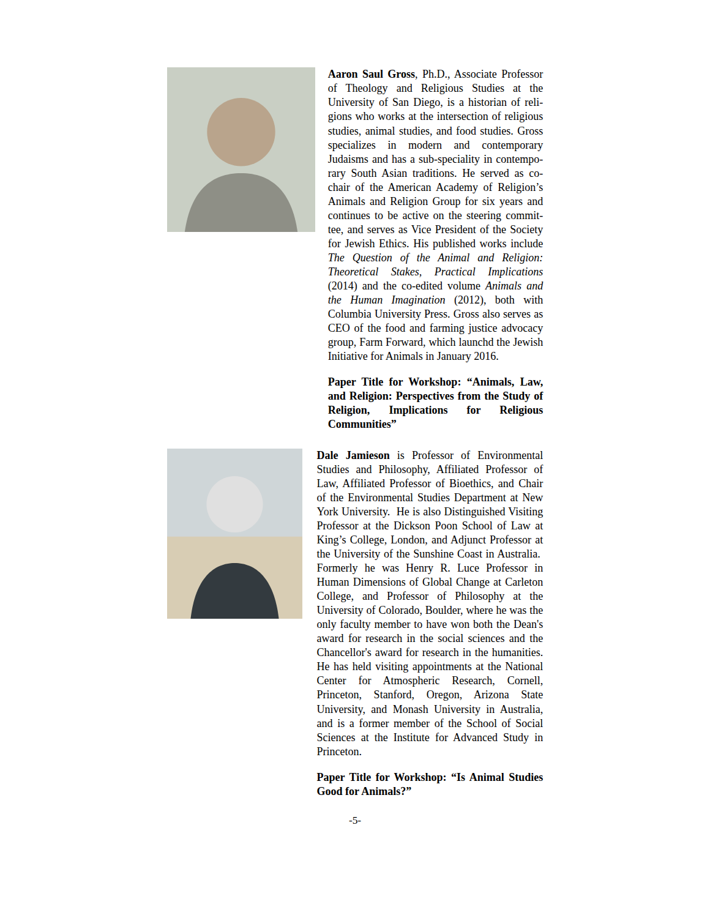Aaron Saul Gross, Ph.D., Associate Professor of Theology and Religious Studies at the University of San Diego, is a historian of religions who works at the intersection of religious studies, animal studies, and food studies. Gross specializes in modern and contemporary Judaisms and has a sub-speciality in contemporary South Asian traditions. He served as co-chair of the American Academy of Religion’s Animals and Religion Group for six years and continues to be active on the steering committee, and serves as Vice President of the Society for Jewish Ethics. His published works include The Question of the Animal and Religion: Theoretical Stakes, Practical Implications (2014) and the co-edited volume Animals and the Human Imagination (2012), both with Columbia University Press. Gross also serves as CEO of the food and farming justice advocacy group, Farm Forward, which launchd the Jewish Initiative for Animals in January 2016.
Paper Title for Workshop: “Animals, Law, and Religion: Perspectives from the Study of Religion, Implications for Religious Communities”
Dale Jamieson is Professor of Environmental Studies and Philosophy, Affiliated Professor of Law, Affiliated Professor of Bioethics, and Chair of the Environmental Studies Department at New York University. He is also Distinguished Visiting Professor at the Dickson Poon School of Law at King’s College, London, and Adjunct Professor at the University of the Sunshine Coast in Australia. Formerly he was Henry R. Luce Professor in Human Dimensions of Global Change at Carleton College, and Professor of Philosophy at the University of Colorado, Boulder, where he was the only faculty member to have won both the Dean's award for research in the social sciences and the Chancellor's award for research in the humanities. He has held visiting appointments at the National Center for Atmospheric Research, Cornell, Princeton, Stanford, Oregon, Arizona State University, and Monash University in Australia, and is a former member of the School of Social Sciences at the Institute for Advanced Study in Princeton.
Paper Title for Workshop: “Is Animal Studies Good for Animals?”
-5-